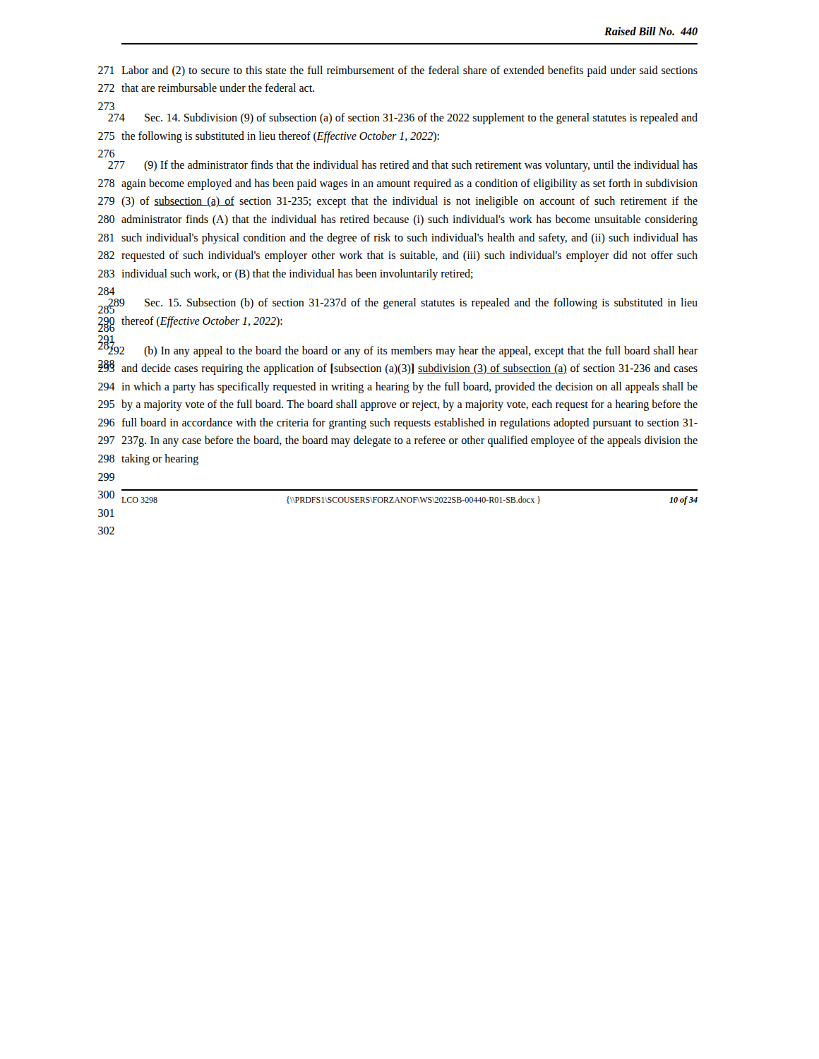Raised Bill No. 440
271 272 273 Labor and (2) to secure to this state the full reimbursement of the federal share of extended benefits paid under said sections that are reimbursable under the federal act.
274 275 276 Sec. 14. Subdivision (9) of subsection (a) of section 31-236 of the 2022 supplement to the general statutes is repealed and the following is substituted in lieu thereof (Effective October 1, 2022):
277 278 279 280 281 282 283 284 285 286 287 288(9) If the administrator finds that the individual has retired and that such retirement was voluntary, until the individual has again become employed and has been paid wages in an amount required as a condition of eligibility as set forth in subdivision (3) of subsection (a) of section 31-235; except that the individual is not ineligible on account of such retirement if the administrator finds (A) that the individual has retired because (i) such individual's work has become unsuitable considering such individual's physical condition and the degree of risk to such individual's health and safety, and (ii) such individual has requested of such individual's employer other work that is suitable, and (iii) such individual's employer did not offer such individual such work, or (B) that the individual has been involuntarily retired;
289 290 291 Sec. 15. Subsection (b) of section 31-237d of the general statutes is repealed and the following is substituted in lieu thereof (Effective October 1, 2022):
292 293 294 295 296 297 298 299 300 301 302(b) In any appeal to the board the board or any of its members may hear the appeal, except that the full board shall hear and decide cases requiring the application of [subsection (a)(3)] subdivision (3) of subsection (a) of section 31-236 and cases in which a party has specifically requested in writing a hearing by the full board, provided the decision on all appeals shall be by a majority vote of the full board. The board shall approve or reject, by a majority vote, each request for a hearing before the full board in accordance with the criteria for granting such requests established in regulations adopted pursuant to section 31-237g. In any case before the board, the board may delegate to a referee or other qualified employee of the appeals division the taking or hearing
LCO 3298
{\\PRDFS1\SCOUSERS\FORZANOF\WS\2022SB-00440-R01-SB.docx }
10 of 34